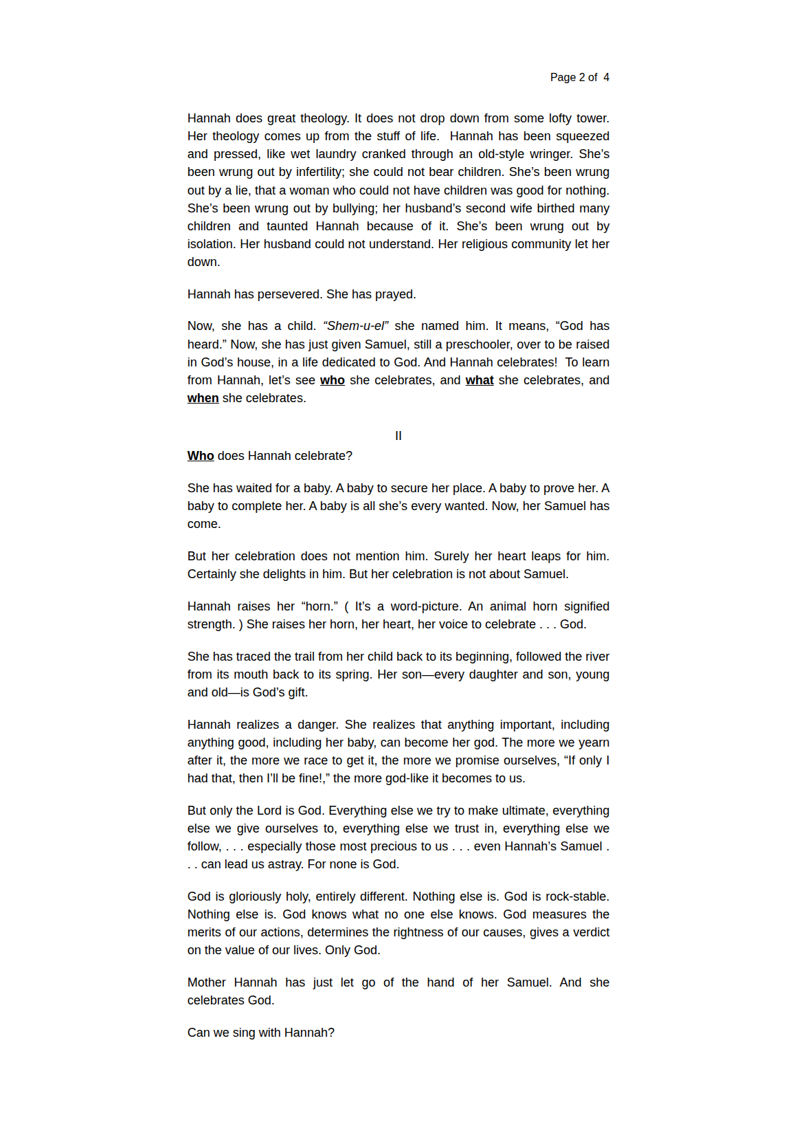Page 2 of 4
Hannah does great theology. It does not drop down from some lofty tower. Her theology comes up from the stuff of life. Hannah has been squeezed and pressed, like wet laundry cranked through an old-style wringer. She’s been wrung out by infertility; she could not bear children. She’s been wrung out by a lie, that a woman who could not have children was good for nothing. She’s been wrung out by bullying; her husband’s second wife birthed many children and taunted Hannah because of it. She’s been wrung out by isolation. Her husband could not understand. Her religious community let her down.
Hannah has persevered. She has prayed.
Now, she has a child. “Shem-u-el” she named him. It means, “God has heard.” Now, she has just given Samuel, still a preschooler, over to be raised in God’s house, in a life dedicated to God. And Hannah celebrates! To learn from Hannah, let’s see who she celebrates, and what she celebrates, and when she celebrates.
II
Who does Hannah celebrate?
She has waited for a baby. A baby to secure her place. A baby to prove her. A baby to complete her. A baby is all she’s every wanted. Now, her Samuel has come.
But her celebration does not mention him. Surely her heart leaps for him. Certainly she delights in him. But her celebration is not about Samuel.
Hannah raises her “horn.” ( It’s a word-picture. An animal horn signified strength. ) She raises her horn, her heart, her voice to celebrate . . . God.
She has traced the trail from her child back to its beginning, followed the river from its mouth back to its spring. Her son—every daughter and son, young and old—is God’s gift.
Hannah realizes a danger. She realizes that anything important, including anything good, including her baby, can become her god. The more we yearn after it, the more we race to get it, the more we promise ourselves, “If only I had that, then I’ll be fine!,” the more god-like it becomes to us.
But only the Lord is God. Everything else we try to make ultimate, everything else we give ourselves to, everything else we trust in, everything else we follow, . . . especially those most precious to us . . . even Hannah’s Samuel . . . can lead us astray. For none is God.
God is gloriously holy, entirely different. Nothing else is. God is rock-stable. Nothing else is. God knows what no one else knows. God measures the merits of our actions, determines the rightness of our causes, gives a verdict on the value of our lives. Only God.
Mother Hannah has just let go of the hand of her Samuel. And she celebrates God.
Can we sing with Hannah?